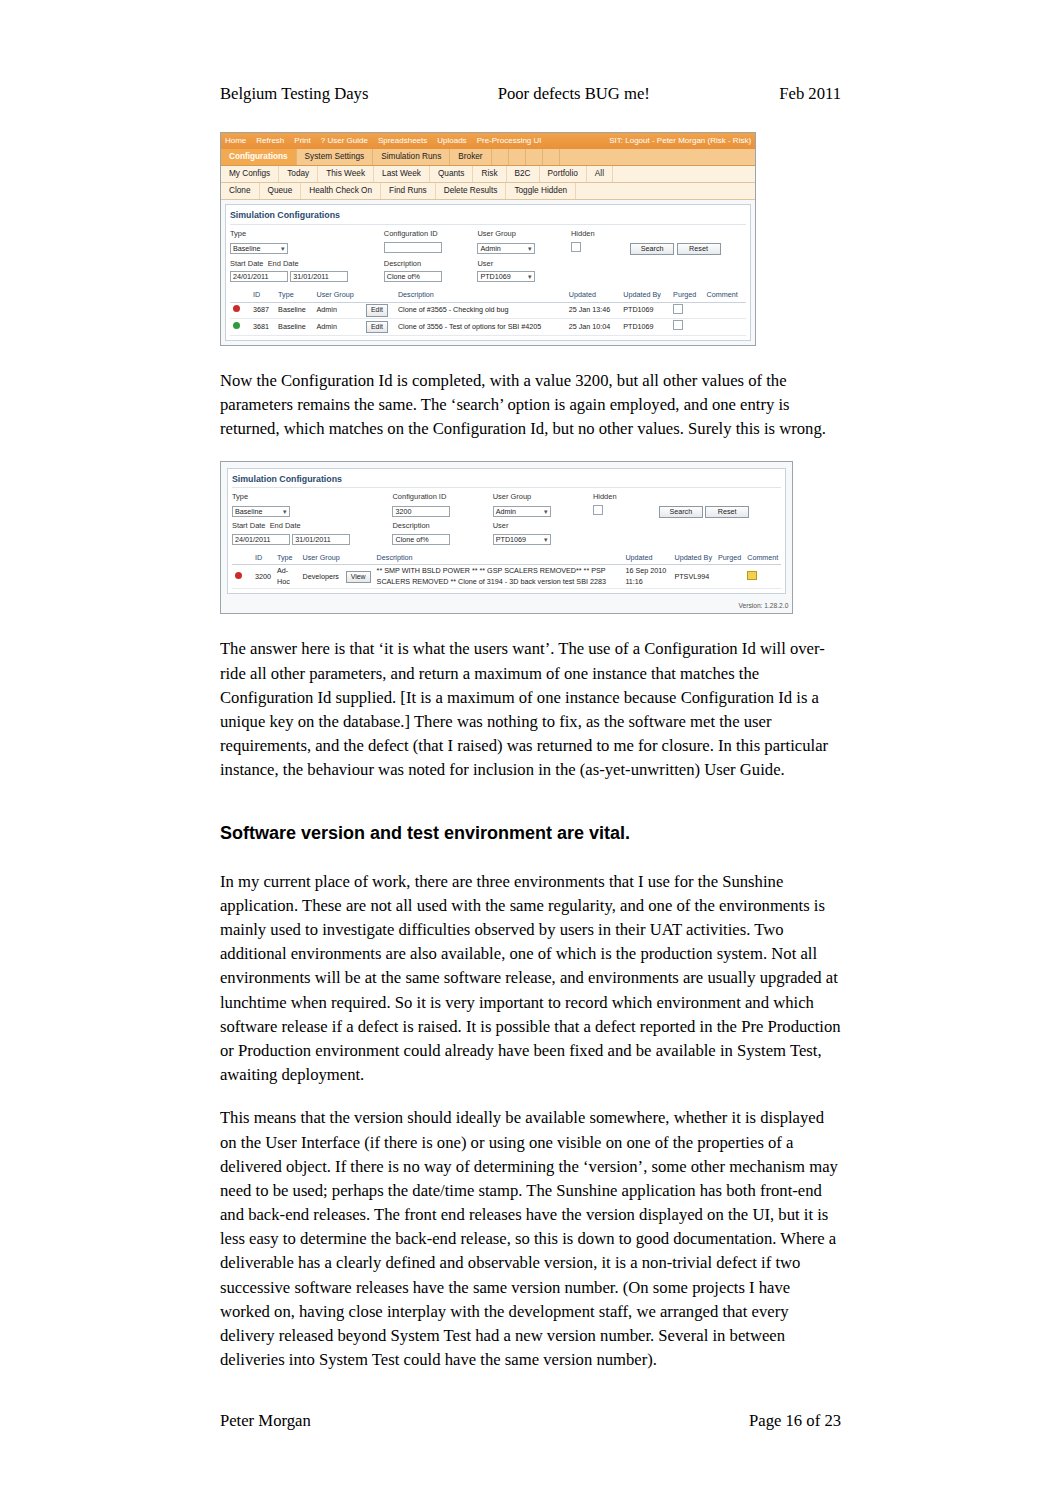Belgium Testing Days
Poor defects BUG me!
Feb 2011
Home Refresh Print? User Guide Spreadsheets Uploads Pre-Processing UI
SIT: Logout - Peter Morgan (Risk - Risk)
Configurations
System Settings
Simulation Runs
Broker
My Configs
Today
This Week
Last Week
Quants
Risk
B2C
Portfolio
All
Clone
Queue
Health Check On
Find Runs
Delete Results
Toggle Hidden
Simulation Configurations
Type
Configuration ID
User Group
Hidden
Baseline
Admin
Search Reset
Start Date End Date
Description
User
24/01/2011 31/01/2011
Clone of%
PTD1069
| | ID | Type | User Group | | Description | Updated | Updated By | Purged | Comment |
| --- | --- | --- | --- | --- | --- | --- | --- | --- | --- |
| | 3687 | Baseline | Admin | Edit | Clone of #3565 - Checking old bug | 25 Jan 13:46 | PTD1069 | | |
| | 3681 | Baseline | Admin | Edit | Clone of 3556 - Test of options for SBI #4205 | 25 Jan 10:04 | PTD1069 | | |
Now the Configuration Id is completed, with a value 3200, but all other values of the parameters remains the same. The ‘search’ option is again employed, and one entry is returned, which matches on the Configuration Id, but no other values. Surely this is wrong.
Simulation Configurations
Type
Configuration ID
User Group
Hidden
Baseline
3200
Admin
Search Reset
Start Date End Date
Description
User
24/01/2011 31/01/2011
Clone of%
PTD1069
| | ID | Type | User Group | | Description | Updated | Updated By | Purged | Comment |
| --- | --- | --- | --- | --- | --- | --- | --- | --- | --- |
| | 3200 | Ad-Hoc | Developers | View | ** SMP WITH BSLD POWER ** ** GSP SCALERS REMOVED** ** PSP SCALERS REMOVED ** Clone of 3194 - 3D back version test SBI 2283 | 16 Sep 2010 11:16 | PTSVL994 | | |
Version: 1.28.2.0
The answer here is that ‘it is what the users want’. The use of a Configuration Id will over-ride all other parameters, and return a maximum of one instance that matches the Configuration Id supplied. [It is a maximum of one instance because Configuration Id is a unique key on the database.] There was nothing to fix, as the software met the user requirements, and the defect (that I raised) was returned to me for closure. In this particular instance, the behaviour was noted for inclusion in the (as-yet-unwritten) User Guide.
Software version and test environment are vital.
In my current place of work, there are three environments that I use for the Sunshine application. These are not all used with the same regularity, and one of the environments is mainly used to investigate difficulties observed by users in their UAT activities. Two additional environments are also available, one of which is the production system. Not all environments will be at the same software release, and environments are usually upgraded at lunchtime when required. So it is very important to record which environment and which software release if a defect is raised. It is possible that a defect reported in the Pre Production or Production environment could already have been fixed and be available in System Test, awaiting deployment.
This means that the version should ideally be available somewhere, whether it is displayed on the User Interface (if there is one) or using one visible on one of the properties of a delivered object. If there is no way of determining the ‘version’, some other mechanism may need to be used; perhaps the date/time stamp. The Sunshine application has both front-end and back-end releases. The front end releases have the version displayed on the UI, but it is less easy to determine the back-end release, so this is down to good documentation. Where a deliverable has a clearly defined and observable version, it is a non-trivial defect if two successive software releases have the same version number. (On some projects I have worked on, having close interplay with the development staff, we arranged that every delivery released beyond System Test had a new version number. Several in between deliveries into System Test could have the same version number).
Peter Morgan
Page 16 of 23